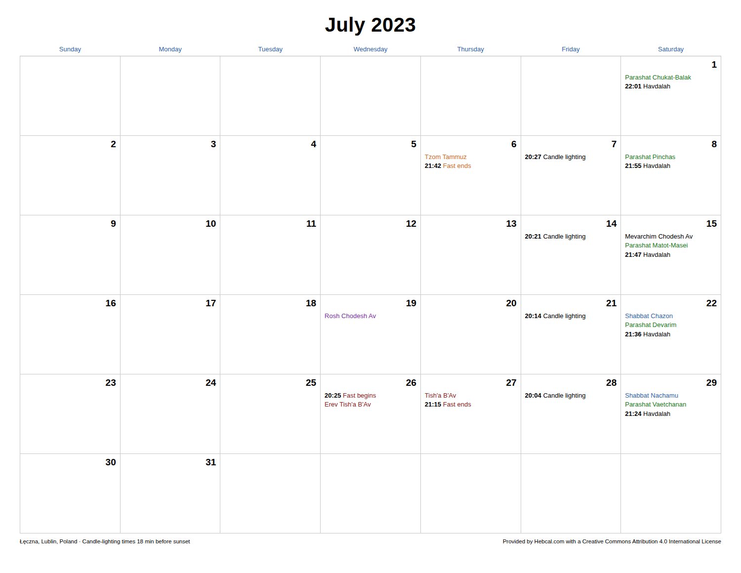July 2023
| Sunday | Monday | Tuesday | Wednesday | Thursday | Friday | Saturday |
| --- | --- | --- | --- | --- | --- | --- |
| | | | | | | 1 Parashat Chukat-Balak 22:01 Havdalah |
| 2 | 3 | 4 | 5 | 6 Tzom Tammuz 21:42 Fast ends | 7 20:27 Candle lighting | 8 Parashat Pinchas 21:55 Havdalah |
| 9 | 10 | 11 | 12 | 13 | 14 20:21 Candle lighting | 15 Mevarchim Chodesh Av Parashat Matot-Masei 21:47 Havdalah |
| 16 | 17 | 18 | 19 Rosh Chodesh Av | 20 | 21 20:14 Candle lighting | 22 Shabbat Chazon Parashat Devarim 21:36 Havdalah |
| 23 | 24 | 25 | 26 20:25 Fast begins Erev Tish'a B'Av | 27 Tish'a B'Av 21:15 Fast ends | 28 20:04 Candle lighting | 29 Shabbat Nachamu Parashat Vaetchanan 21:24 Havdalah |
| 30 | 31 | | | | | |
Łęczna, Lublin, Poland · Candle-lighting times 18 min before sunset
Provided by Hebcal.com with a Creative Commons Attribution 4.0 International License